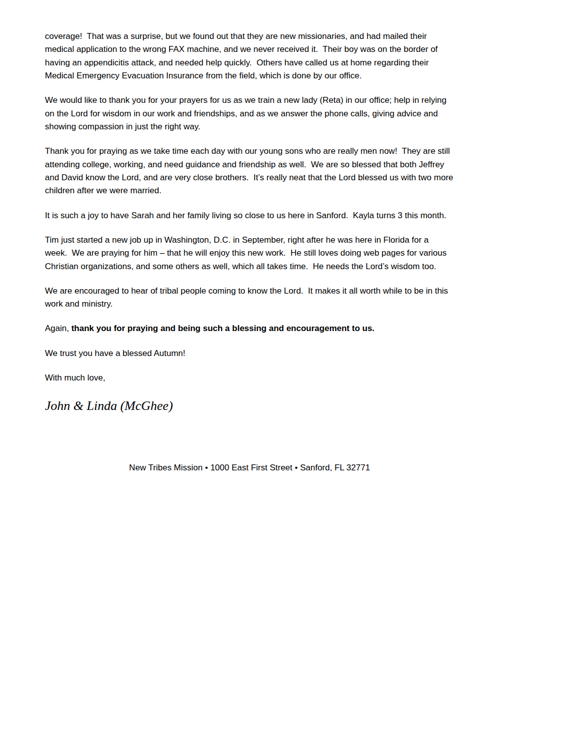coverage! That was a surprise, but we found out that they are new missionaries, and had mailed their medical application to the wrong FAX machine, and we never received it. Their boy was on the border of having an appendicitis attack, and needed help quickly. Others have called us at home regarding their Medical Emergency Evacuation Insurance from the field, which is done by our office.
We would like to thank you for your prayers for us as we train a new lady (Reta) in our office; help in relying on the Lord for wisdom in our work and friendships, and as we answer the phone calls, giving advice and showing compassion in just the right way.
Thank you for praying as we take time each day with our young sons who are really men now! They are still attending college, working, and need guidance and friendship as well. We are so blessed that both Jeffrey and David know the Lord, and are very close brothers. It’s really neat that the Lord blessed us with two more children after we were married.
It is such a joy to have Sarah and her family living so close to us here in Sanford. Kayla turns 3 this month.
Tim just started a new job up in Washington, D.C. in September, right after he was here in Florida for a week. We are praying for him – that he will enjoy this new work. He still loves doing web pages for various Christian organizations, and some others as well, which all takes time. He needs the Lord’s wisdom too.
We are encouraged to hear of tribal people coming to know the Lord. It makes it all worth while to be in this work and ministry.
Again, thank you for praying and being such a blessing and encouragement to us.
We trust you have a blessed Autumn!
With much love,
John & Linda (McGhee)
New Tribes Mission • 1000 East First Street • Sanford, FL 32771